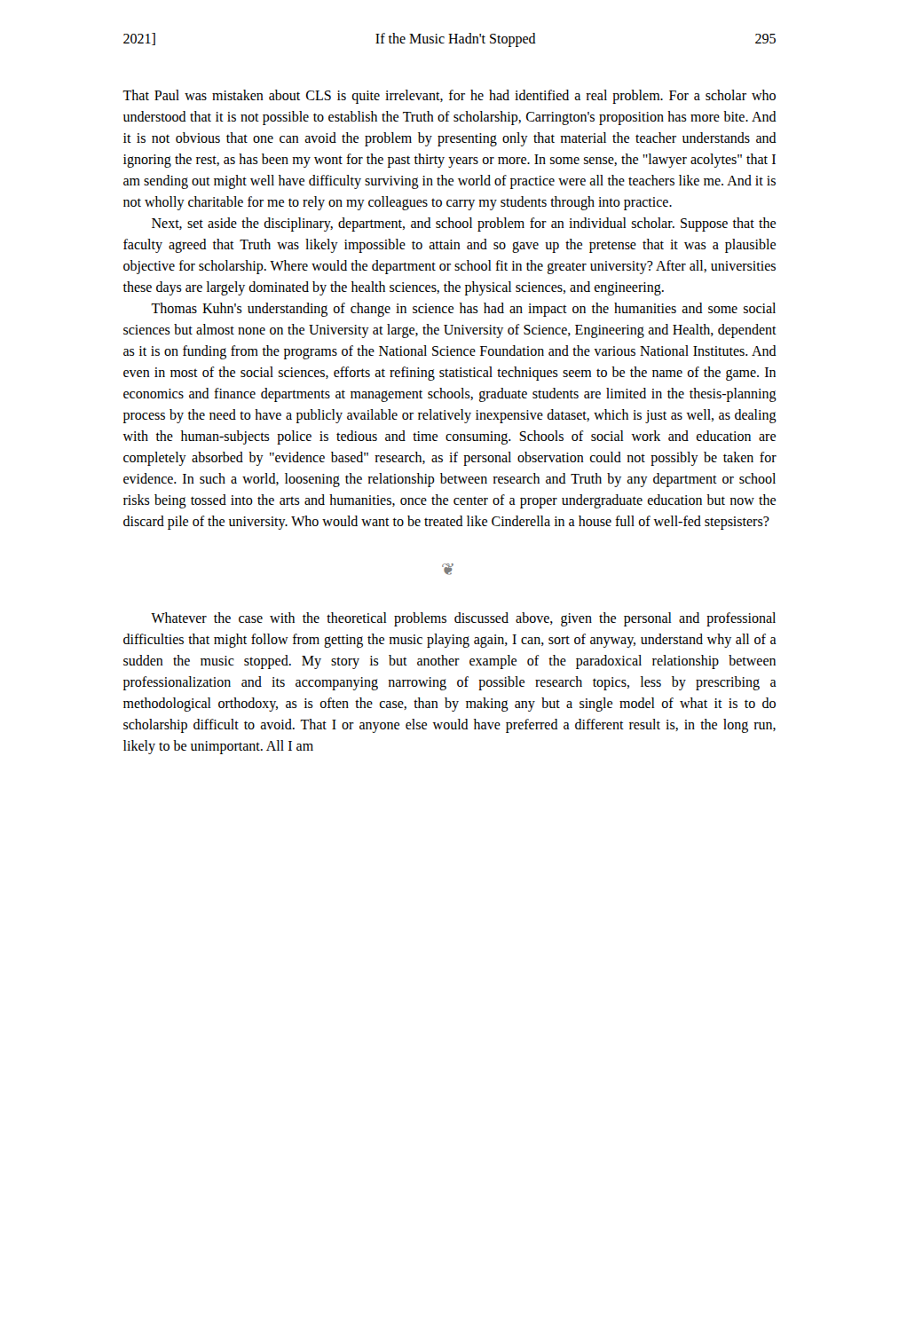2021] If the Music Hadn't Stopped 295
That Paul was mistaken about CLS is quite irrelevant, for he had identified a real problem. For a scholar who understood that it is not possible to establish the Truth of scholarship, Carrington's proposition has more bite. And it is not obvious that one can avoid the problem by presenting only that material the teacher understands and ignoring the rest, as has been my wont for the past thirty years or more. In some sense, the "lawyer acolytes" that I am sending out might well have difficulty surviving in the world of practice were all the teachers like me. And it is not wholly charitable for me to rely on my colleagues to carry my students through into practice.
Next, set aside the disciplinary, department, and school problem for an individual scholar. Suppose that the faculty agreed that Truth was likely impossible to attain and so gave up the pretense that it was a plausible objective for scholarship. Where would the department or school fit in the greater university? After all, universities these days are largely dominated by the health sciences, the physical sciences, and engineering.
Thomas Kuhn's understanding of change in science has had an impact on the humanities and some social sciences but almost none on the University at large, the University of Science, Engineering and Health, dependent as it is on funding from the programs of the National Science Foundation and the various National Institutes. And even in most of the social sciences, efforts at refining statistical techniques seem to be the name of the game. In economics and finance departments at management schools, graduate students are limited in the thesis-planning process by the need to have a publicly available or relatively inexpensive dataset, which is just as well, as dealing with the human-subjects police is tedious and time consuming. Schools of social work and education are completely absorbed by "evidence based" research, as if personal observation could not possibly be taken for evidence. In such a world, loosening the relationship between research and Truth by any department or school risks being tossed into the arts and humanities, once the center of a proper undergraduate education but now the discard pile of the university. Who would want to be treated like Cinderella in a house full of well-fed stepsisters?
Whatever the case with the theoretical problems discussed above, given the personal and professional difficulties that might follow from getting the music playing again, I can, sort of anyway, understand why all of a sudden the music stopped. My story is but another example of the paradoxical relationship between professionalization and its accompanying narrowing of possible research topics, less by prescribing a methodological orthodoxy, as is often the case, than by making any but a single model of what it is to do scholarship difficult to avoid. That I or anyone else would have preferred a different result is, in the long run, likely to be unimportant. All I am